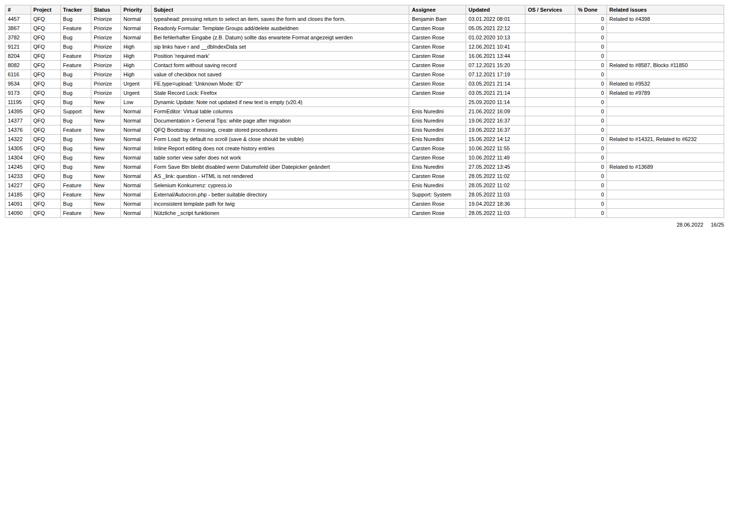| # | Project | Tracker | Status | Priority | Subject | Assignee | Updated | OS / Services | % Done | Related issues |
| --- | --- | --- | --- | --- | --- | --- | --- | --- | --- | --- |
| 4457 | QFQ | Bug | Priorize | Normal | typeahead: pressing return to select an item, saves the form and closes the form. | Benjamin Baer | 03.01.2022 08:01 | | 0 | Related to #4398 |
| 3867 | QFQ | Feature | Priorize | Normal | Readonly Formular: Template Groups add/delete ausbeldnen | Carsten Rose | 05.05.2021 22:12 | | 0 | |
| 3782 | QFQ | Bug | Priorize | Normal | Bei fehlerhafter Eingabe (z.B. Datum) sollte das erwartete Format angezeigt werden | Carsten Rose | 01.02.2020 10:13 | | 0 | |
| 9121 | QFQ | Bug | Priorize | High | sip links have r and __dbIndexData set | Carsten Rose | 12.06.2021 10:41 | | 0 | |
| 8204 | QFQ | Feature | Priorize | High | Position 'required mark' | Carsten Rose | 16.06.2021 13:44 | | 0 | |
| 8082 | QFQ | Feature | Priorize | High | Contact form without saving record | Carsten Rose | 07.12.2021 15:20 | | 0 | Related to #8587, Blocks #11850 |
| 6116 | QFQ | Bug | Priorize | High | value of checkbox not saved | Carsten Rose | 07.12.2021 17:19 | | 0 | |
| 9534 | QFQ | Bug | Priorize | Urgent | FE.type=upload: 'Unknown Mode: ID" | Carsten Rose | 03.05.2021 21:14 | | 0 | Related to #9532 |
| 9173 | QFQ | Bug | Priorize | Urgent | Stale Record Lock: Firefox | Carsten Rose | 03.05.2021 21:14 | | 0 | Related to #9789 |
| 11195 | QFQ | Bug | New | Low | Dynamic Update: Note not updated if new text is empty (v20.4) | | 25.09.2020 11:14 | | 0 | |
| 14395 | QFQ | Support | New | Normal | FormEditor: Virtual table columns | Enis Nuredini | 21.06.2022 16:09 | | 0 | |
| 14377 | QFQ | Bug | New | Normal | Documentation > General Tips: white page after migration | Enis Nuredini | 19.06.2022 16:37 | | 0 | |
| 14376 | QFQ | Feature | New | Normal | QFQ Bootstrap: if missing, create stored procedures | Enis Nuredini | 19.06.2022 16:37 | | 0 | |
| 14322 | QFQ | Bug | New | Normal | Form Load: by default no scroll (save & close should be visible) | Enis Nuredini | 15.06.2022 14:12 | | 0 | Related to #14321, Related to #6232 |
| 14305 | QFQ | Bug | New | Normal | Inline Report editing does not create history entries | Carsten Rose | 10.06.2022 11:55 | | 0 | |
| 14304 | QFQ | Bug | New | Normal | table sorter view safer does not work | Carsten Rose | 10.06.2022 11:49 | | 0 | |
| 14245 | QFQ | Bug | New | Normal | Form Save Btn bleibt disabled wenn Datumsfeld über Datepicker geändert | Enis Nuredini | 27.05.2022 13:45 | | 0 | Related to #13689 |
| 14233 | QFQ | Bug | New | Normal | AS _link: question - HTML is not rendered | Carsten Rose | 28.05.2022 11:02 | | 0 | |
| 14227 | QFQ | Feature | New | Normal | Selenium Konkurrenz: cypress.io | Enis Nuredini | 28.05.2022 11:02 | | 0 | |
| 14185 | QFQ | Feature | New | Normal | External/Autocron.php - better suitable directory | Support: System | 28.05.2022 11:03 | | 0 | |
| 14091 | QFQ | Bug | New | Normal | inconsistent template path for twig | Carsten Rose | 19.04.2022 18:36 | | 0 | |
| 14090 | QFQ | Feature | New | Normal | Nützliche _script funktionen | Carsten Rose | 28.05.2022 11:03 | | 0 | |
28.06.2022 16/25